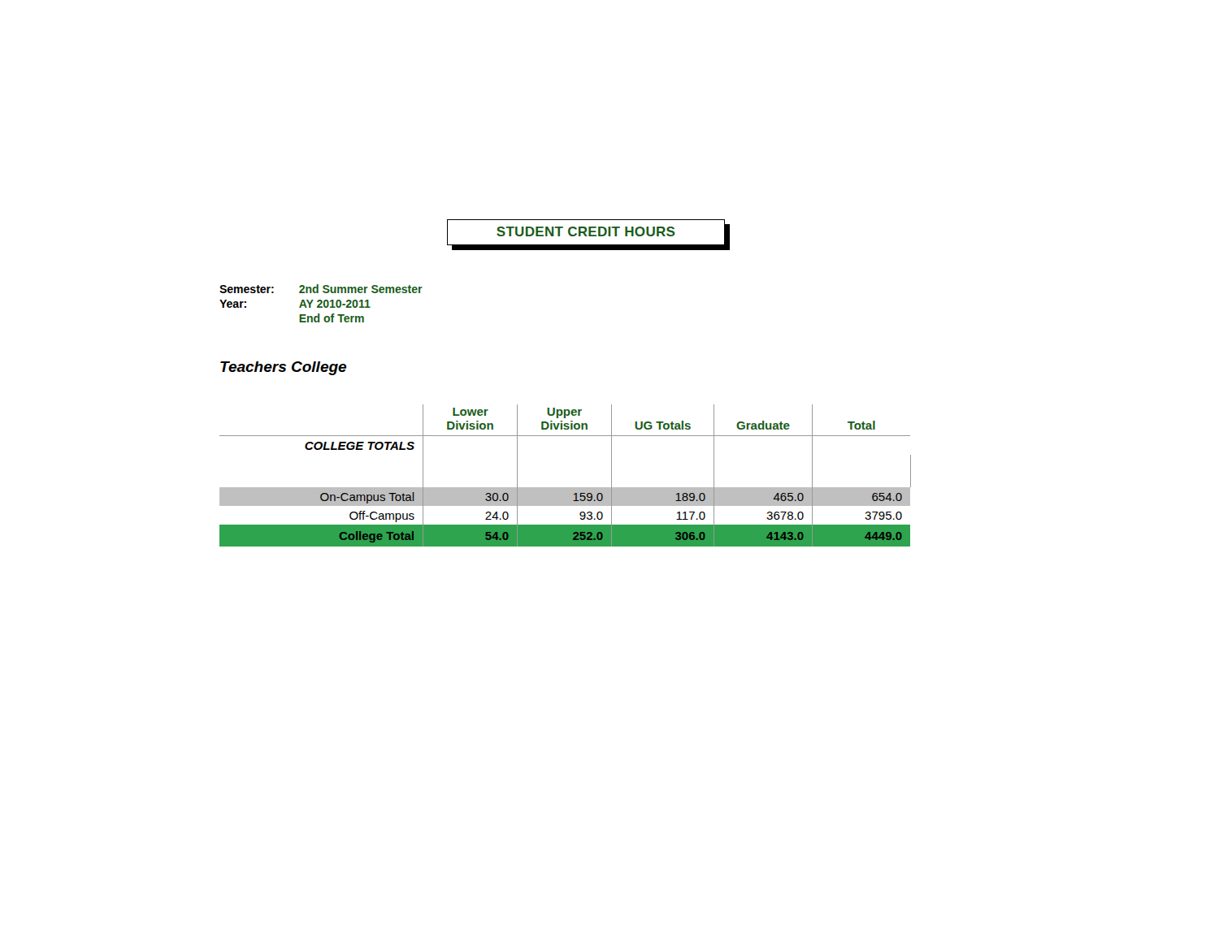STUDENT CREDIT HOURS
| Semester: | 2nd Summer Semester |
| Year: | AY 2010-2011 |
| | End of Term |
Teachers College
| | Lower Division | Upper Division | UG Totals | Graduate | Total |
| --- | --- | --- | --- | --- | --- |
| COLLEGE TOTALS | | | | | |
| On-Campus Total | 30.0 | 159.0 | 189.0 | 465.0 | 654.0 |
| Off-Campus | 24.0 | 93.0 | 117.0 | 3678.0 | 3795.0 |
| College Total | 54.0 | 252.0 | 306.0 | 4143.0 | 4449.0 |